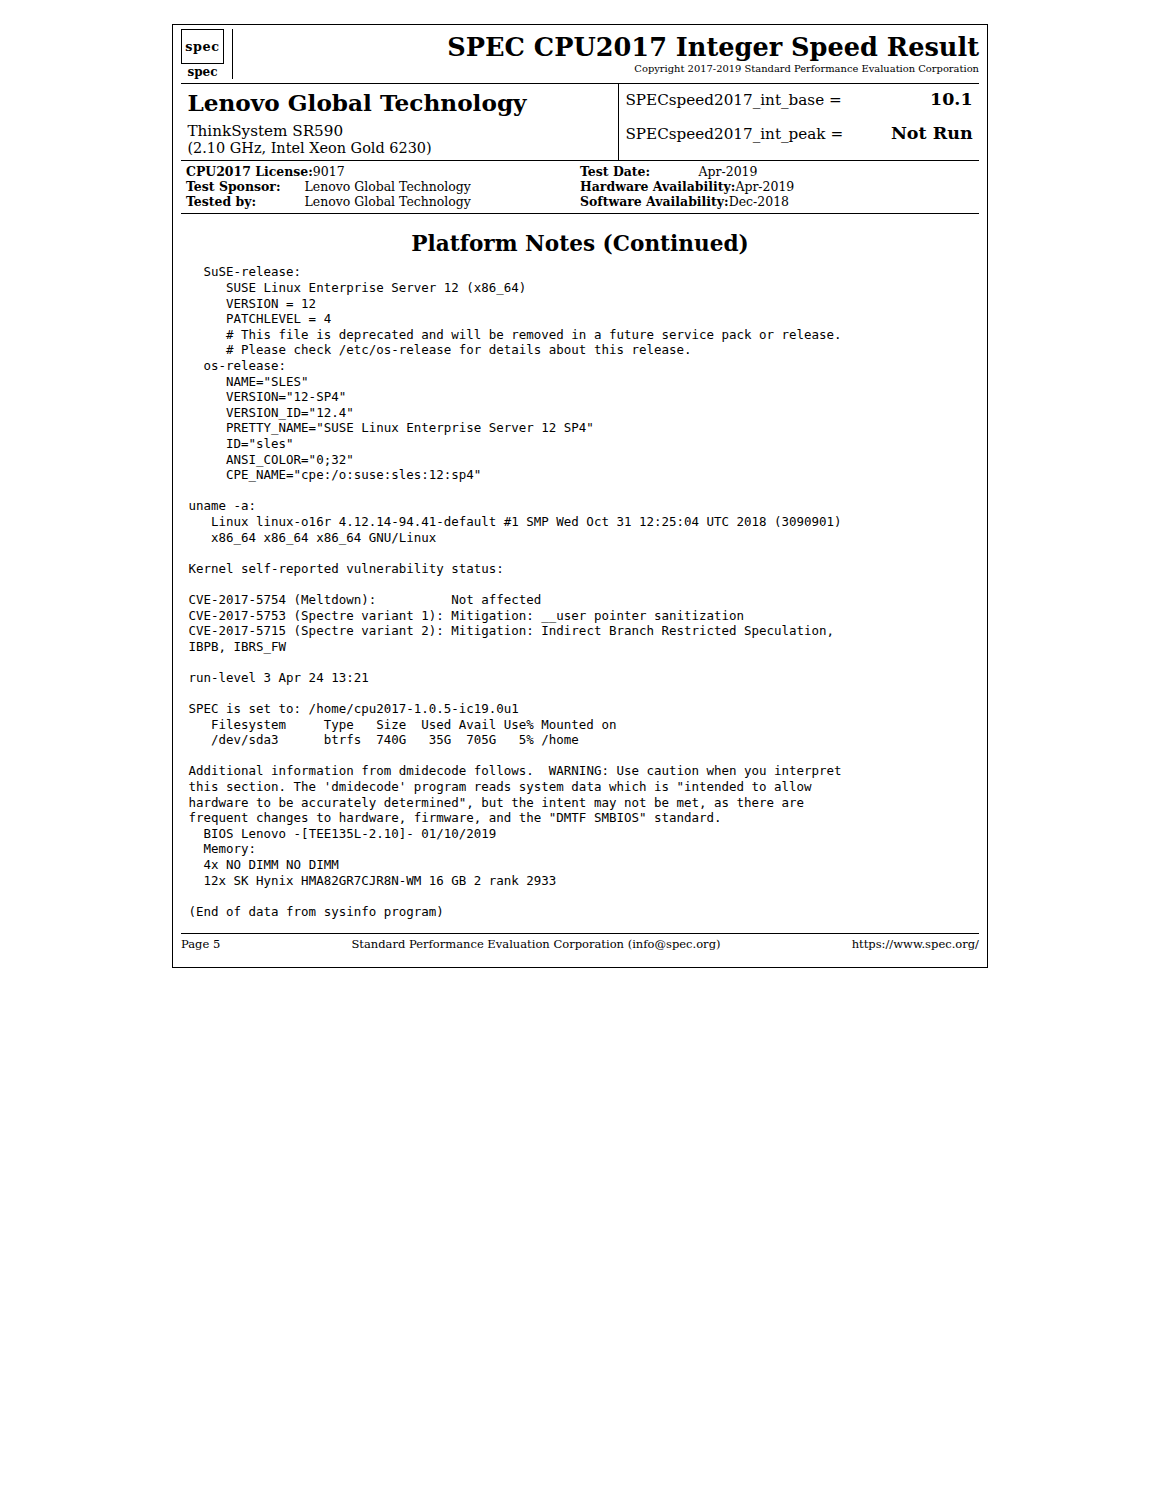spec
spec
SPEC CPU2017 Integer Speed Result
Copyright 2017-2019 Standard Performance Evaluation Corporation
Lenovo Global Technology
ThinkSystem SR590 (2.10 GHz, Intel Xeon Gold 6230)
SPECspeed2017_int_base = 10.1
SPECspeed2017_int_peak = Not Run
CPU2017 License: 9017
Test Sponsor: Lenovo Global Technology
Tested by: Lenovo Global Technology
Test Date: Apr-2019
Hardware Availability: Apr-2019
Software Availability: Dec-2018
Platform Notes (Continued)
   SuSE-release:
      SUSE Linux Enterprise Server 12 (x86_64)
      VERSION = 12
      PATCHLEVEL = 4
      # This file is deprecated and will be removed in a future service pack or release.
      # Please check /etc/os-release for details about this release.
   os-release:
      NAME="SLES"
      VERSION="12-SP4"
      VERSION_ID="12.4"
      PRETTY_NAME="SUSE Linux Enterprise Server 12 SP4"
      ID="sles"
      ANSI_COLOR="0;32"
      CPE_NAME="cpe:/o:suse:sles:12:sp4"

 uname -a:
    Linux linux-o16r 4.12.14-94.41-default #1 SMP Wed Oct 31 12:25:04 UTC 2018 (3090901)
    x86_64 x86_64 x86_64 GNU/Linux

 Kernel self-reported vulnerability status:

 CVE-2017-5754 (Meltdown):          Not affected
 CVE-2017-5753 (Spectre variant 1): Mitigation: __user pointer sanitization
 CVE-2017-5715 (Spectre variant 2): Mitigation: Indirect Branch Restricted Speculation,
 IBPB, IBRS_FW

 run-level 3 Apr 24 13:21

 SPEC is set to: /home/cpu2017-1.0.5-ic19.0u1
    Filesystem     Type   Size  Used Avail Use% Mounted on
    /dev/sda3      btrfs  740G   35G  705G   5% /home

 Additional information from dmidecode follows.  WARNING: Use caution when you interpret
 this section. The 'dmidecode' program reads system data which is "intended to allow
 hardware to be accurately determined", but the intent may not be met, as there are
 frequent changes to hardware, firmware, and the "DMTF SMBIOS" standard.
   BIOS Lenovo -[TEE135L-2.10]- 01/10/2019
   Memory:
   4x NO DIMM NO DIMM
   12x SK Hynix HMA82GR7CJR8N-WM 16 GB 2 rank 2933

 (End of data from sysinfo program)
Page 5
Standard Performance Evaluation Corporation (info@spec.org)
https://www.spec.org/